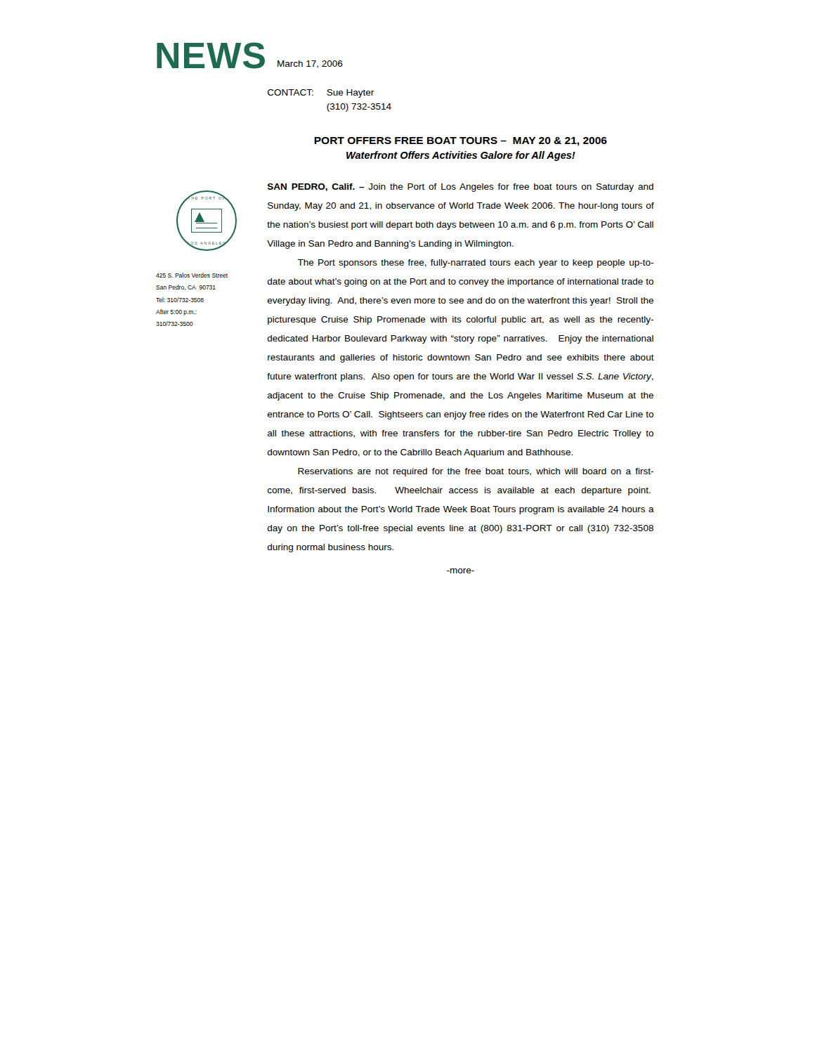NEWS
March 17, 2006
The Port of
Los Angeles
425 S. Palos Verdes Street
San Pedro, CA 90731
Tel: 310/732-3508
After 5:00 p.m.:
310/732-3500
| CONTACT: | Sue Hayter |
| | (310) 732-3514 |
PORT OFFERS FREE BOAT TOURS – MAY 20 & 21, 2006
Waterfront Offers Activities Galore for All Ages!
SAN PEDRO, Calif. – Join the Port of Los Angeles for free boat tours on Saturday and Sunday, May 20 and 21, in observance of World Trade Week 2006. The hour-long tours of the nation’s busiest port will depart both days between 10 a.m. and 6 p.m. from Ports O’ Call Village in San Pedro and Banning’s Landing in Wilmington.
The Port sponsors these free, fully-narrated tours each year to keep people up-to-date about what’s going on at the Port and to convey the importance of international trade to everyday living. And, there’s even more to see and do on the waterfront this year! Stroll the picturesque Cruise Ship Promenade with its colorful public art, as well as the recently-dedicated Harbor Boulevard Parkway with “story rope” narratives. Enjoy the international restaurants and galleries of historic downtown San Pedro and see exhibits there about future waterfront plans. Also open for tours are the World War II vessel S.S. Lane Victory, adjacent to the Cruise Ship Promenade, and the Los Angeles Maritime Museum at the entrance to Ports O’ Call. Sightseers can enjoy free rides on the Waterfront Red Car Line to all these attractions, with free transfers for the rubber-tire San Pedro Electric Trolley to downtown San Pedro, or to the Cabrillo Beach Aquarium and Bathhouse.
Reservations are not required for the free boat tours, which will board on a first-come, first-served basis. Wheelchair access is available at each departure point. Information about the Port’s World Trade Week Boat Tours program is available 24 hours a day on the Port’s toll-free special events line at (800) 831-PORT or call (310) 732-3508 during normal business hours.
-more-